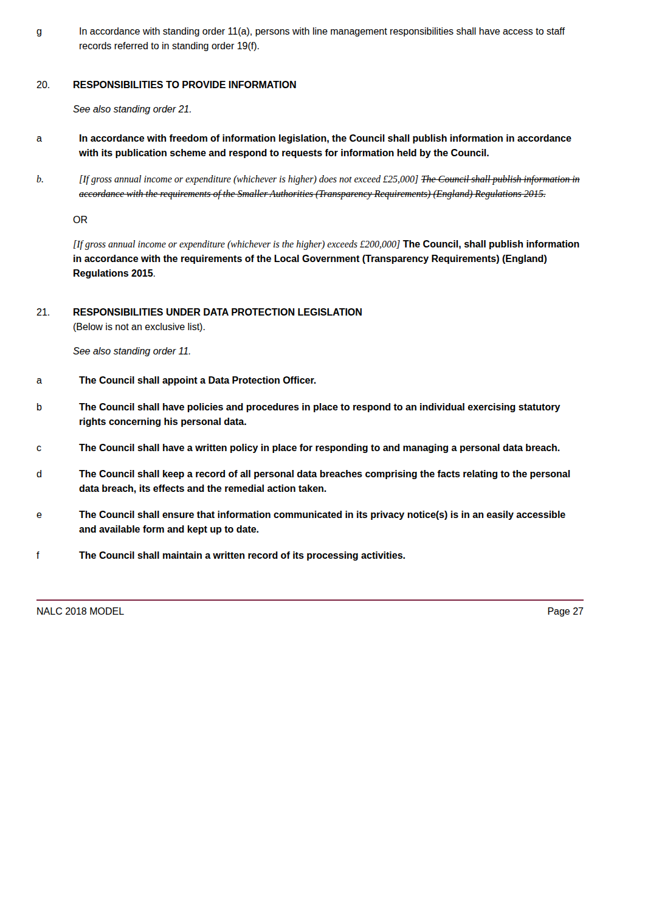g
In accordance with standing order 11(a), persons with line management responsibilities shall have access to staff records referred to in standing order 19(f).
20.
Responsibilities to provide information
See also standing order 21.
a
In accordance with freedom of information legislation, the Council shall publish information in accordance with its publication scheme and respond to requests for information held by the Council.
b.
[If gross annual income or expenditure (whichever is higher) does not exceed £25,000] The Council shall publish information in accordance with the requirements of the Smaller Authorities (Transparency Requirements) (England) Regulations 2015.
OR
[If gross annual income or expenditure (whichever is the higher) exceeds £200,000] The Council, shall publish information in accordance with the requirements of the Local Government (Transparency Requirements) (England) Regulations 2015.
21.
Responsibilities under data protection legislation
(Below is not an exclusive list).
See also standing order 11.
a
The Council shall appoint a Data Protection Officer.
b
The Council shall have policies and procedures in place to respond to an individual exercising statutory rights concerning his personal data.
c
The Council shall have a written policy in place for responding to and managing a personal data breach.
d
The Council shall keep a record of all personal data breaches comprising the facts relating to the personal data breach, its effects and the remedial action taken.
e
The Council shall ensure that information communicated in its privacy notice(s) is in an easily accessible and available form and kept up to date.
f
The Council shall maintain a written record of its processing activities.
NALC 2018 MODEL
Page 27